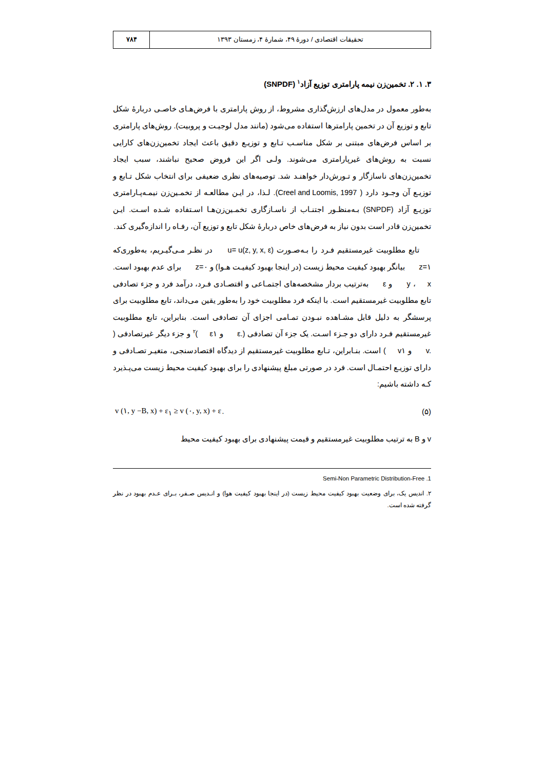تحقیقات اقتصادی / دورۀ ۴۹، شمارۀ ۴، زمستان ۱۳۹۳
۷۸۴
۳. ۱. ۲. تخمین‌زن نیمه پارامتری توزیع آزاد۱ (SNPDF)
به‌طور معمول در مدل‌های ارزش‌گذاری مشروط، از روش پارامتری با فرض‌هـای خاصـی دربارۀ شکل تابع و توزیع آن در تخمین پارامترها استفاده می‌شود (مانند مدل لوجیـت و پروبیت). روش‌های پارامتری بر اساس فرض‌های مبتنی بر شکل مناسـب تـابع و توزیـع دقیق باعث ایجاد تخمین‌زن‌های کارایی نسبت به روش‌های غیرپارامتری می‌شوند. ولـی اگر این فروض صحیح نباشند، سبب ایجاد تخمین‌زن‌های ناسازگار و تـورش‌دار خواهنـد شد. توصیه‌های نظری ضعیفی برای انتخاب شکل تـابع و توزیـع آن وجـود دارد ( Creel and Loomis, 1997). لـذا، در ایـن مطالعـه از تخمـین‌زن نیمـه‌پـارامتری توزیـع آزاد (SNPDF) بـه‌منظـور اجتنـاب از ناسـازگاری تخمـین‌زن‌هـا اسـتفاده شـده اسـت. ایـن تخمین‌زن قادر است بدون نیاز به فرض‌های خاص دربارۀ شکل تابع و توزیع آن، رفـاه را اندازه‌گیری کند.
تابع مطلوبیت غیرمستقیم فـرد را بـه‌صـورت u= u(z, y, x, ε) در نظـر مـی‌گیـریم، به‌طوری‌که z=۱ بیانگر بهبود کیفیت محیط زیست (در اینجا بهبود کیفیـت هـوا) و z=۰ برای عدم بهبود است. x، y و ε به‌ترتیب بردار مشخصه‌های اجتمـاعی و اقتصـادی فـرد، درآمد فرد و جزء تصادفی تابع مطلوبیت غیرمستقیم است. با اینکه فرد مطلوبیت خود را به‌طور یقین می‌داند، تابع مطلوبیت برای پرسشگر به دلیل قابل مشـاهده نبـودن تمـامی اجزای آن تصادفی است. بنابراین، تابع مطلوبیت غیرمستقیم فـرد دارای دو جـزء اسـت. یک جزء آن تصادفی (ε. و ε۱)۲ و جزء دیگر غیرتصادفی (v. و v۱) است. بنـابراین، تـابع مطلوبیت غیرمستقیم از دیدگاه اقتصادسنجی، متغیـر تصـادفی و دارای توزیـع احتمـال است. فرد در صورتی مبلغ پیشنهادی را برای بهبود کیفیت محیط زیست می‌پـذیرد کـه داشته باشیم:
v (۱, y −B, x) + ε۱ ≥ v (۰, y, x) + ε۰
(۵)
v و B به ترتیب مطلوبیت غیرمستقیم و قیمت پیشنهادی برای بهبود کیفیت محیط
1. Semi-Non Parametric Distribution-Free
۲. اندیس یک، برای وضعیت بهبود کیفیت محیط زیست (در اینجا بهبود کیفیت هوا) و انـدیس صـفر، بـرای عـدم بهبود در نظر گرفته شده است.